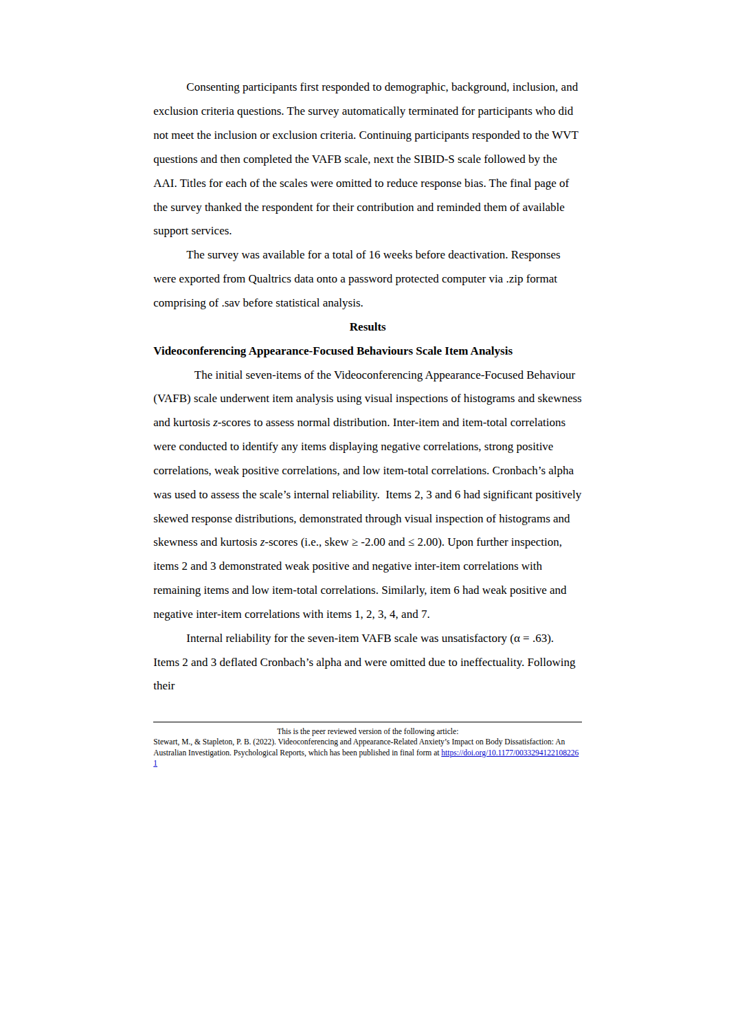Consenting participants first responded to demographic, background, inclusion, and exclusion criteria questions. The survey automatically terminated for participants who did not meet the inclusion or exclusion criteria. Continuing participants responded to the WVT questions and then completed the VAFB scale, next the SIBID-S scale followed by the AAI. Titles for each of the scales were omitted to reduce response bias. The final page of the survey thanked the respondent for their contribution and reminded them of available support services.
The survey was available for a total of 16 weeks before deactivation. Responses were exported from Qualtrics data onto a password protected computer via .zip format comprising of .sav before statistical analysis.
Results
Videoconferencing Appearance-Focused Behaviours Scale Item Analysis
The initial seven-items of the Videoconferencing Appearance-Focused Behaviour (VAFB) scale underwent item analysis using visual inspections of histograms and skewness and kurtosis z-scores to assess normal distribution. Inter-item and item-total correlations were conducted to identify any items displaying negative correlations, strong positive correlations, weak positive correlations, and low item-total correlations. Cronbach’s alpha was used to assess the scale’s internal reliability. Items 2, 3 and 6 had significant positively skewed response distributions, demonstrated through visual inspection of histograms and skewness and kurtosis z-scores (i.e., skew ≥ -2.00 and ≤ 2.00). Upon further inspection, items 2 and 3 demonstrated weak positive and negative inter-item correlations with remaining items and low item-total correlations. Similarly, item 6 had weak positive and negative inter-item correlations with items 1, 2, 3, 4, and 7.
Internal reliability for the seven-item VAFB scale was unsatisfactory (α = .63). Items 2 and 3 deflated Cronbach’s alpha and were omitted due to ineffectuality. Following their
This is the peer reviewed version of the following article:
Stewart, M., & Stapleton, P. B. (2022). Videoconferencing and Appearance-Related Anxiety’s Impact on Body Dissatisfaction: An Australian Investigation. Psychological Reports, which has been published in final form at https://doi.org/10.1177/00332941221082261